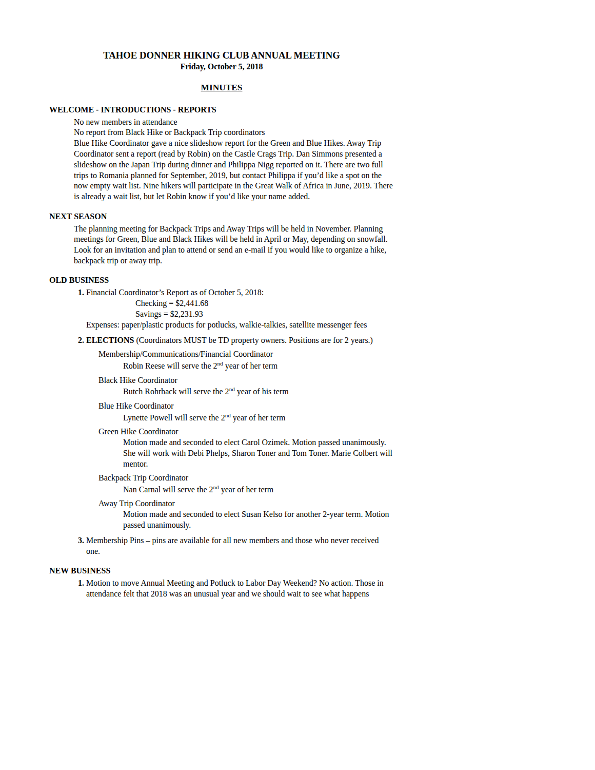TAHOE DONNER HIKING CLUB ANNUAL MEETING
Friday, October 5, 2018
MINUTES
WELCOME - INTRODUCTIONS - REPORTS
No new members in attendance
No report from Black Hike or Backpack Trip coordinators
Blue Hike Coordinator gave a nice slideshow report for the Green and Blue Hikes. Away Trip Coordinator sent a report (read by Robin) on the Castle Crags Trip. Dan Simmons presented a slideshow on the Japan Trip during dinner and Philippa Nigg reported on it. There are two full trips to Romania planned for September, 2019, but contact Philippa if you’d like a spot on the now empty wait list. Nine hikers will participate in the Great Walk of Africa in June, 2019. There is already a wait list, but let Robin know if you’d like your name added.
NEXT SEASON
The planning meeting for Backpack Trips and Away Trips will be held in November. Planning meetings for Green, Blue and Black Hikes will be held in April or May, depending on snowfall. Look for an invitation and plan to attend or send an e-mail if you would like to organize a hike, backpack trip or away trip.
OLD BUSINESS
Financial Coordinator’s Report as of October 5, 2018:
Checking = $2,441.68
Savings = $2,231.93
Expenses: paper/plastic products for potlucks, walkie-talkies, satellite messenger fees
ELECTIONS (Coordinators MUST be TD property owners. Positions are for 2 years.)
Membership/Communications/Financial Coordinator
Robin Reese will serve the 2nd year of her term
Black Hike Coordinator
Butch Rohrback will serve the 2nd year of his term
Blue Hike Coordinator
Lynette Powell will serve the 2nd year of her term
Green Hike Coordinator
Motion made and seconded to elect Carol Ozimek. Motion passed unanimously. She will work with Debi Phelps, Sharon Toner and Tom Toner. Marie Colbert will mentor.
Backpack Trip Coordinator
Nan Carnal will serve the 2nd year of her term
Away Trip Coordinator
Motion made and seconded to elect Susan Kelso for another 2-year term. Motion passed unanimously.
Membership Pins – pins are available for all new members and those who never received one.
NEW BUSINESS
Motion to move Annual Meeting and Potluck to Labor Day Weekend? No action. Those in attendance felt that 2018 was an unusual year and we should wait to see what happens